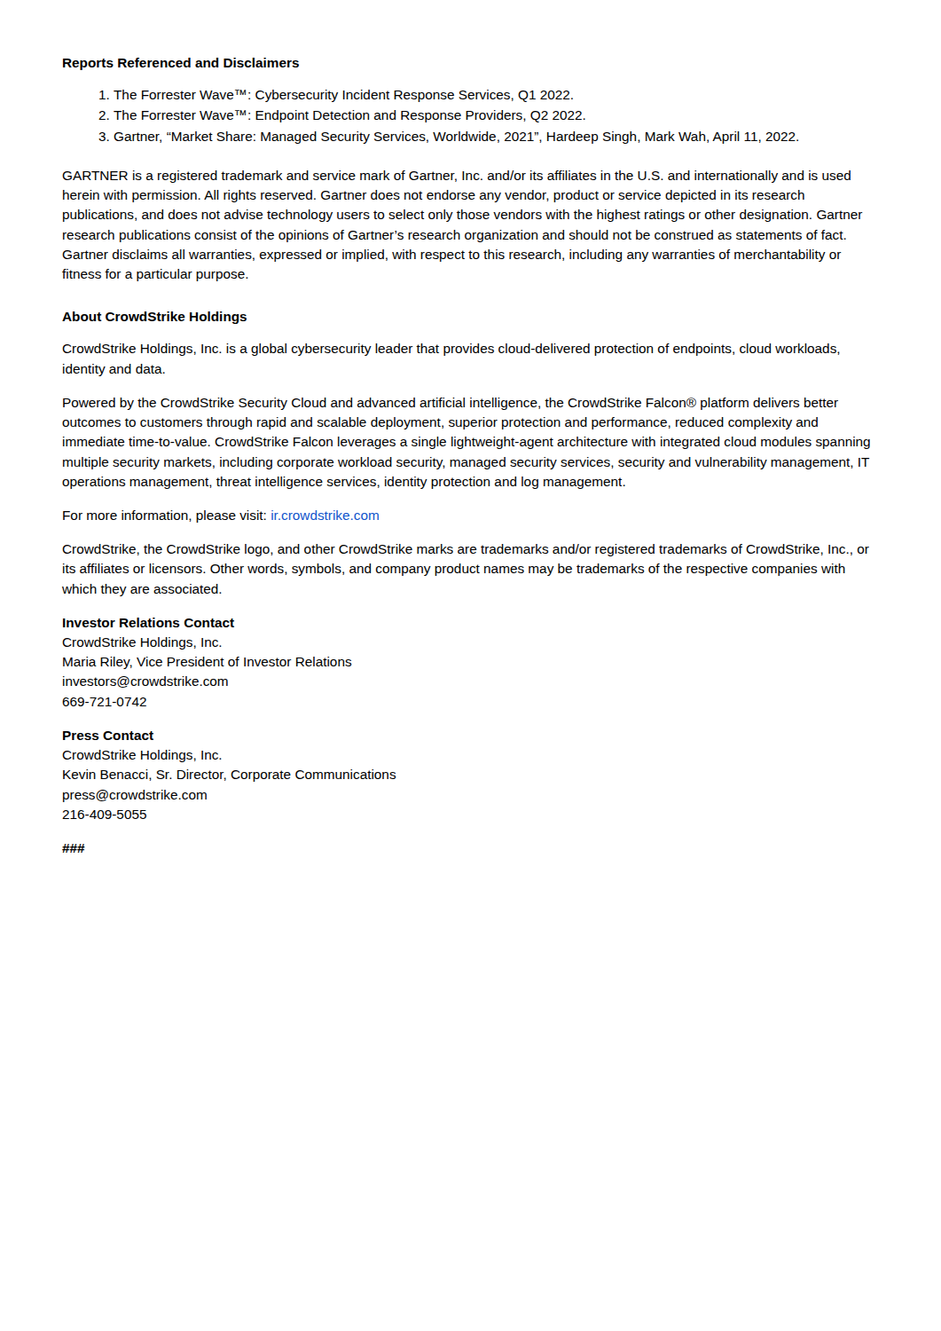Reports Referenced and Disclaimers
The Forrester Wave™: Cybersecurity Incident Response Services, Q1 2022.
The Forrester Wave™: Endpoint Detection and Response Providers, Q2 2022.
Gartner, “Market Share: Managed Security Services, Worldwide, 2021”, Hardeep Singh, Mark Wah, April 11, 2022.
GARTNER is a registered trademark and service mark of Gartner, Inc. and/or its affiliates in the U.S. and internationally and is used herein with permission. All rights reserved. Gartner does not endorse any vendor, product or service depicted in its research publications, and does not advise technology users to select only those vendors with the highest ratings or other designation. Gartner research publications consist of the opinions of Gartner’s research organization and should not be construed as statements of fact. Gartner disclaims all warranties, expressed or implied, with respect to this research, including any warranties of merchantability or fitness for a particular purpose.
About CrowdStrike Holdings
CrowdStrike Holdings, Inc. is a global cybersecurity leader that provides cloud-delivered protection of endpoints, cloud workloads, identity and data.
Powered by the CrowdStrike Security Cloud and advanced artificial intelligence, the CrowdStrike Falcon® platform delivers better outcomes to customers through rapid and scalable deployment, superior protection and performance, reduced complexity and immediate time-to-value. CrowdStrike Falcon leverages a single lightweight-agent architecture with integrated cloud modules spanning multiple security markets, including corporate workload security, managed security services, security and vulnerability management, IT operations management, threat intelligence services, identity protection and log management.
For more information, please visit: ir.crowdstrike.com
CrowdStrike, the CrowdStrike logo, and other CrowdStrike marks are trademarks and/or registered trademarks of CrowdStrike, Inc., or its affiliates or licensors. Other words, symbols, and company product names may be trademarks of the respective companies with which they are associated.
Investor Relations Contact
CrowdStrike Holdings, Inc.
Maria Riley, Vice President of Investor Relations
investors@crowdstrike.com
669-721-0742
Press Contact
CrowdStrike Holdings, Inc.
Kevin Benacci, Sr. Director, Corporate Communications
press@crowdstrike.com
216-409-5055
###